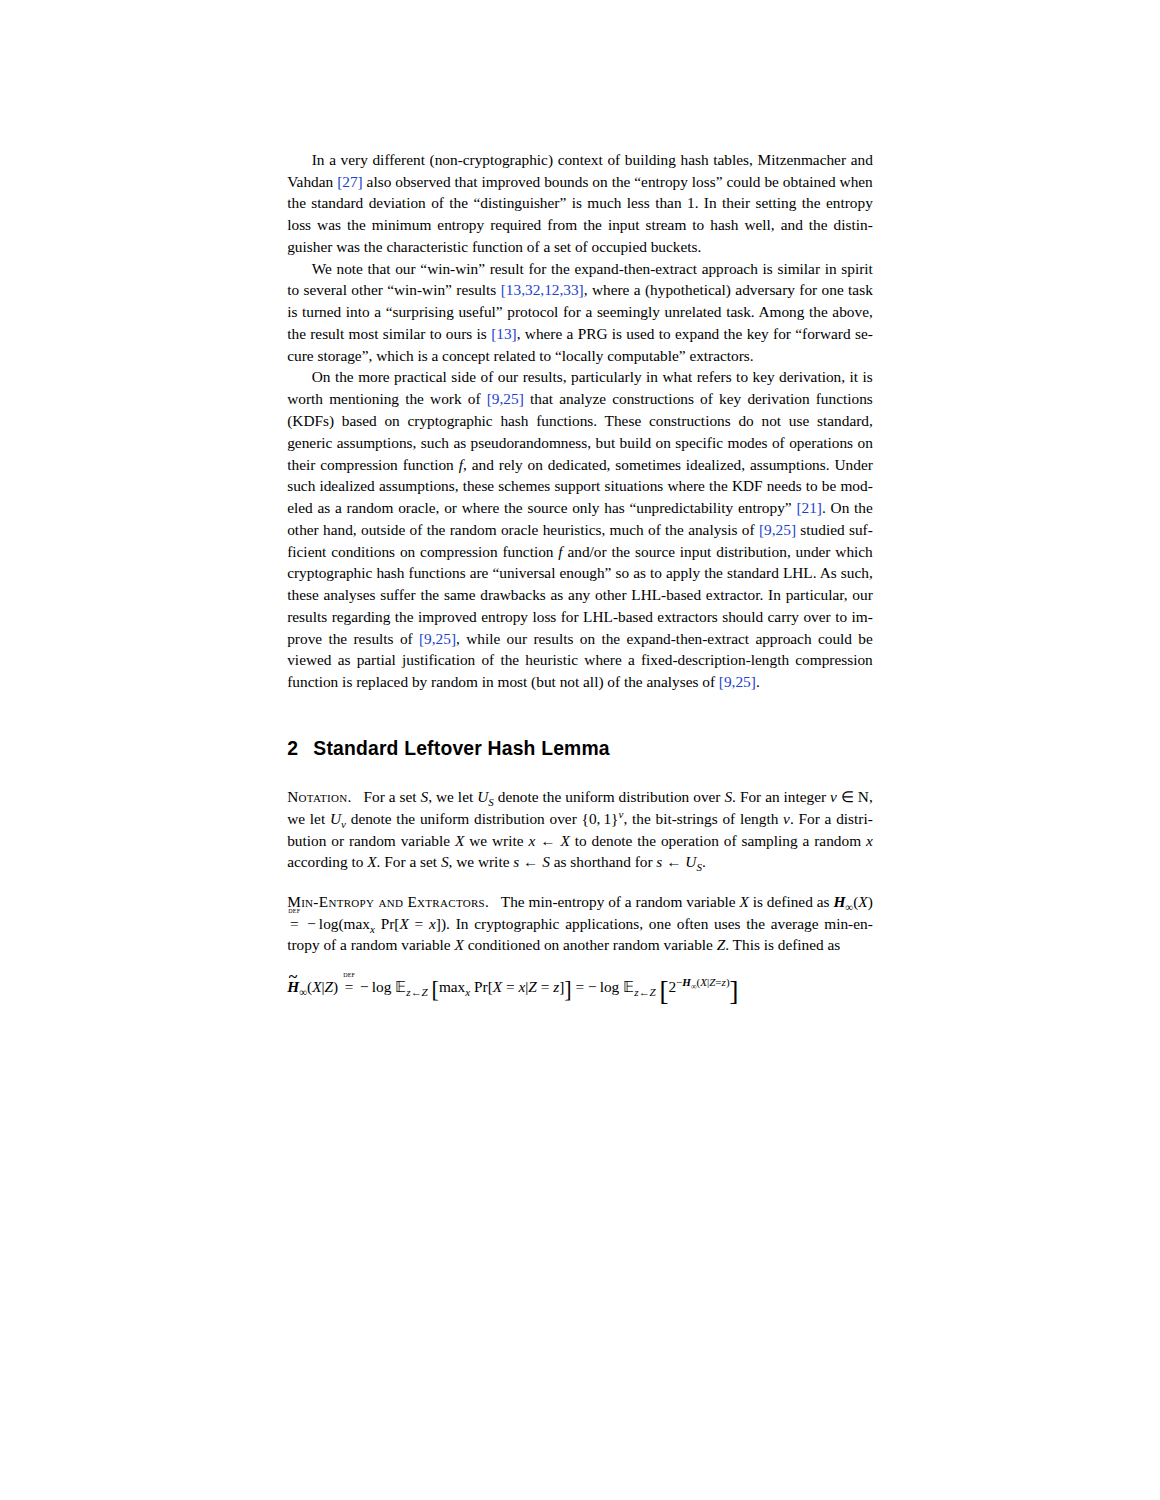In a very different (non-cryptographic) context of building hash tables, Mitzenmacher and Vahdan [27] also observed that improved bounds on the “entropy loss” could be obtained when the standard deviation of the “distinguisher” is much less than 1. In their setting the entropy loss was the minimum entropy required from the input stream to hash well, and the distinguisher was the characteristic function of a set of occupied buckets.
We note that our “win-win” result for the expand-then-extract approach is similar in spirit to several other “win-win” results [13,32,12,33], where a (hypothetical) adversary for one task is turned into a “surprising useful” protocol for a seemingly unrelated task. Among the above, the result most similar to ours is [13], where a PRG is used to expand the key for “forward secure storage”, which is a concept related to “locally computable” extractors.
On the more practical side of our results, particularly in what refers to key derivation, it is worth mentioning the work of [9,25] that analyze constructions of key derivation functions (KDFs) based on cryptographic hash functions. These constructions do not use standard, generic assumptions, such as pseudorandomness, but build on specific modes of operations on their compression function f, and rely on dedicated, sometimes idealized, assumptions. Under such idealized assumptions, these schemes support situations where the KDF needs to be modeled as a random oracle, or where the source only has “unpredictability entropy” [21]. On the other hand, outside of the random oracle heuristics, much of the analysis of [9,25] studied sufficient conditions on compression function f and/or the source input distribution, under which cryptographic hash functions are “universal enough” so as to apply the standard LHL. As such, these analyses suffer the same drawbacks as any other LHL-based extractor. In particular, our results regarding the improved entropy loss for LHL-based extractors should carry over to improve the results of [9,25], while our results on the expand-then-extract approach could be viewed as partial justification of the heuristic where a fixed-description-length compression function is replaced by random in most (but not all) of the analyses of [9,25].
2 Standard Leftover Hash Lemma
Notation. For a set S, we let US denote the uniform distribution over S. For an integer v ∈ N, we let Uv denote the uniform distribution over {0, 1}v, the bit-strings of length v. For a distribution or random variable X we write x ← X to denote the operation of sampling a random x according to X. For a set S, we write s ← S as shorthand for s ← US.
Min-Entropy and Extractors. The min-entropy of a random variable X is defined as H∞(X) def= − log(maxx Pr[X = x]). In cryptographic applications, one often uses the average min-entropy of a random variable X conditioned on another random variable Z. This is defined as
~H∞(X|Z) def= − log 𝔼z←Z [maxx Pr[X = x|Z = z]] = − log 𝔼z←Z [2−H∞(X|Z=z)]